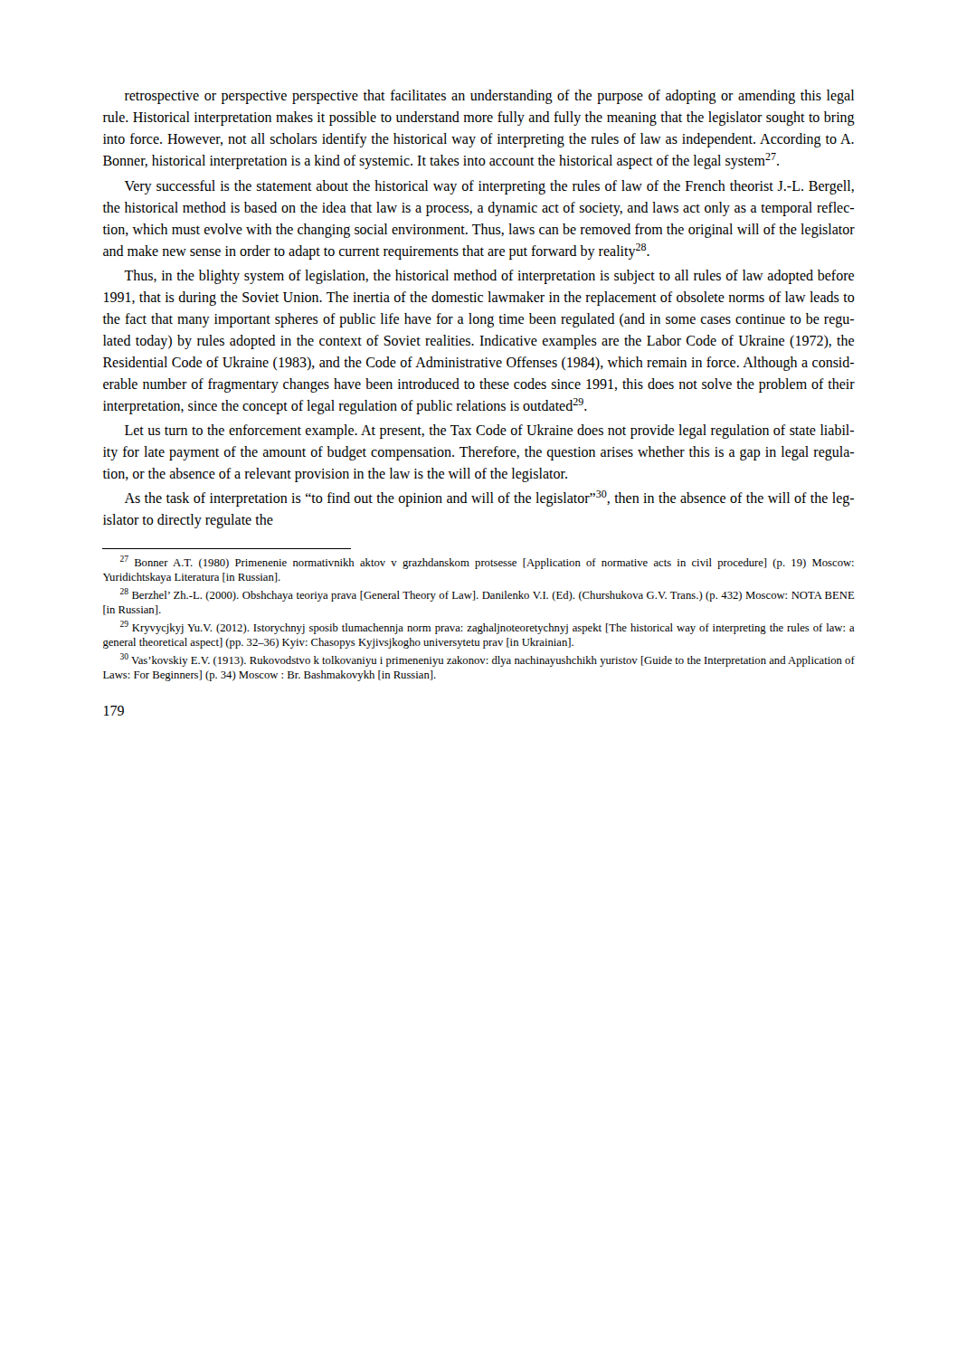retrospective or perspective perspective that facilitates an understanding of the purpose of adopting or amending this legal rule. Historical interpretation makes it possible to understand more fully and fully the meaning that the legislator sought to bring into force. However, not all scholars identify the historical way of interpreting the rules of law as independent. According to A. Bonner, historical interpretation is a kind of systemic. It takes into account the historical aspect of the legal system27.
Very successful is the statement about the historical way of interpreting the rules of law of the French theorist J.-L. Bergell, the historical method is based on the idea that law is a process, a dynamic act of society, and laws act only as a temporal reflection, which must evolve with the changing social environment. Thus, laws can be removed from the original will of the legislator and make new sense in order to adapt to current requirements that are put forward by reality28.
Thus, in the blighty system of legislation, the historical method of interpretation is subject to all rules of law adopted before 1991, that is during the Soviet Union. The inertia of the domestic lawmaker in the replacement of obsolete norms of law leads to the fact that many important spheres of public life have for a long time been regulated (and in some cases continue to be regulated today) by rules adopted in the context of Soviet realities. Indicative examples are the Labor Code of Ukraine (1972), the Residential Code of Ukraine (1983), and the Code of Administrative Offenses (1984), which remain in force. Although a considerable number of fragmentary changes have been introduced to these codes since 1991, this does not solve the problem of their interpretation, since the concept of legal regulation of public relations is outdated29.
Let us turn to the enforcement example. At present, the Tax Code of Ukraine does not provide legal regulation of state liability for late payment of the amount of budget compensation. Therefore, the question arises whether this is a gap in legal regulation, or the absence of a relevant provision in the law is the will of the legislator.
As the task of interpretation is “to find out the opinion and will of the legislator”30, then in the absence of the will of the legislator to directly regulate the
27 Bonner A.T. (1980) Primenenie normativnikh aktov v grazhdanskom protsesse [Application of normative acts in civil procedure] (p. 19) Moscow: Yuridichtskaya Literatura [in Russian].
28 Berzhel’ Zh.-L. (2000). Obshchaya teoriya prava [General Theory of Law]. Danilenko V.I. (Ed). (Churshukova G.V. Trans.) (p. 432) Moscow: NOTA BENE [in Russian].
29 Kryvycjkyj Yu.V. (2012). Istorychnyj sposib tlumachennja norm prava: zaghaljnoteoretychnyj aspekt [The historical way of interpreting the rules of law: a general theoretical aspect] (pp. 32–36) Kyiv: Chasopys Kyjivsjkogho universytetu prav [in Ukrainian].
30 Vas’kovskiy E.V. (1913). Rukovodstvo k tolkovaniyu i primeneniyu zakonov: dlya nachinayushchikh yuristov [Guide to the Interpretation and Application of Laws: For Beginners] (p. 34) Moscow : Br. Bashmakovykh [in Russian].
179